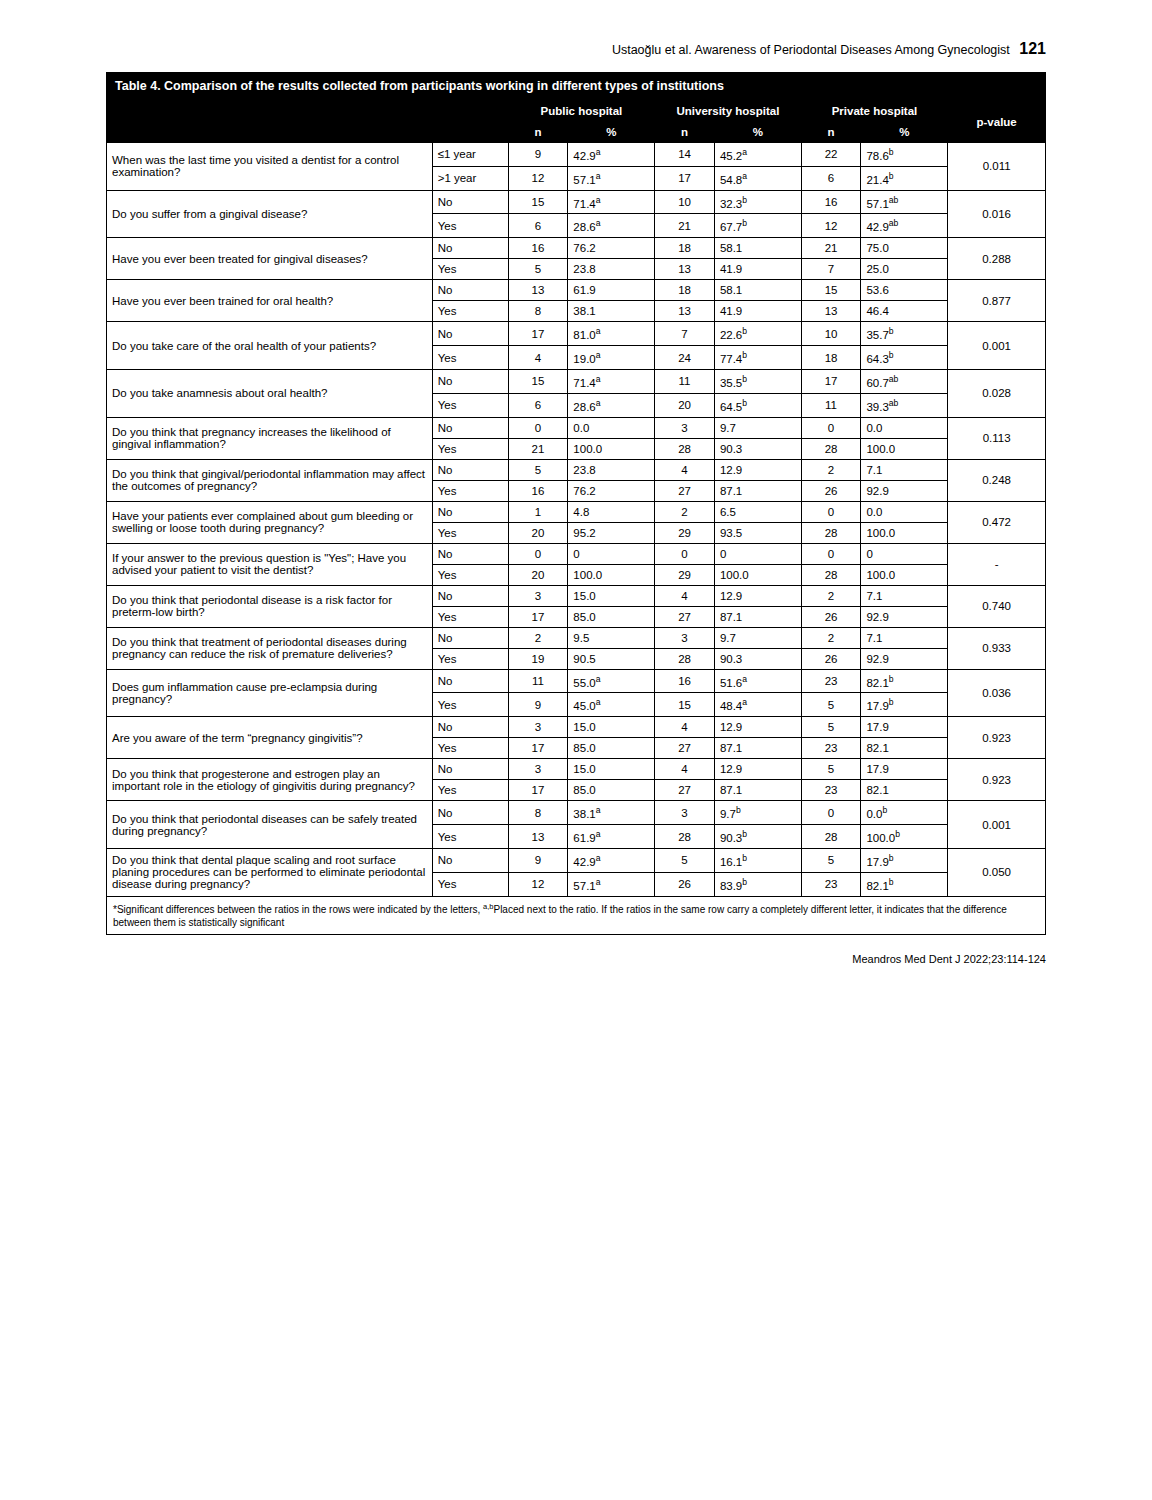Ustaoğlu et al. Awareness of Periodontal Diseases Among Gynecologist 121
Table 4. Comparison of the results collected from participants working in different types of institutions
| | | Public hospital | University hospital | Private hospital | p-value |
| --- | --- | --- | --- | --- | --- |
| n | % | n | % | n | % |
| When was the last time you visited a dentist for a control examination? | ≤1 year | 9 | 42.9 a | 14 | 45.2 a | 22 | 78.6 b | 0.011 |
| >1 year | 12 | 57.1 a | 17 | 54.8 a | 6 | 21.4 b |
| Do you suffer from a gingival disease? | No | 15 | 71.4 a | 10 | 32.3 b | 16 | 57.1 ab | 0.016 |
| Yes | 6 | 28.6 a | 21 | 67.7 b | 12 | 42.9 ab |
| Have you ever been treated for gingival diseases? | No | 16 | 76.2 | 18 | 58.1 | 21 | 75.0 | 0.288 |
| Yes | 5 | 23.8 | 13 | 41.9 | 7 | 25.0 |
| Have you ever been trained for oral health? | No | 13 | 61.9 | 18 | 58.1 | 15 | 53.6 | 0.877 |
| Yes | 8 | 38.1 | 13 | 41.9 | 13 | 46.4 |
| Do you take care of the oral health of your patients? | No | 17 | 81.0 a | 7 | 22.6 b | 10 | 35.7 b | 0.001 |
| Yes | 4 | 19.0 a | 24 | 77.4 b | 18 | 64.3 b |
| Do you take anamnesis about oral health? | No | 15 | 71.4 a | 11 | 35.5 b | 17 | 60.7 ab | 0.028 |
| Yes | 6 | 28.6 a | 20 | 64.5 b | 11 | 39.3 ab |
| Do you think that pregnancy increases the likelihood of gingival inflammation? | No | 0 | 0.0 | 3 | 9.7 | 0 | 0.0 | 0.113 |
| Yes | 21 | 100.0 | 28 | 90.3 | 28 | 100.0 |
| Do you think that gingival/periodontal inflammation may affect the outcomes of pregnancy? | No | 5 | 23.8 | 4 | 12.9 | 2 | 7.1 | 0.248 |
| Yes | 16 | 76.2 | 27 | 87.1 | 26 | 92.9 |
| Have your patients ever complained about gum bleeding or swelling or loose tooth during pregnancy? | No | 1 | 4.8 | 2 | 6.5 | 0 | 0.0 | 0.472 |
| Yes | 20 | 95.2 | 29 | 93.5 | 28 | 100.0 |
| If your answer to the previous question is "Yes"; Have you advised your patient to visit the dentist? | No | 0 | 0 | 0 | 0 | 0 | 0 | - |
| Yes | 20 | 100.0 | 29 | 100.0 | 28 | 100.0 |
| Do you think that periodontal disease is a risk factor for preterm-low birth? | No | 3 | 15.0 | 4 | 12.9 | 2 | 7.1 | 0.740 |
| Yes | 17 | 85.0 | 27 | 87.1 | 26 | 92.9 |
| Do you think that treatment of periodontal diseases during pregnancy can reduce the risk of premature deliveries? | No | 2 | 9.5 | 3 | 9.7 | 2 | 7.1 | 0.933 |
| Yes | 19 | 90.5 | 28 | 90.3 | 26 | 92.9 |
| Does gum inflammation cause pre-eclampsia during pregnancy? | No | 11 | 55.0 a | 16 | 51.6 a | 23 | 82.1 b | 0.036 |
| Yes | 9 | 45.0 a | 15 | 48.4 a | 5 | 17.9 b |
| Are you aware of the term “pregnancy gingivitis”? | No | 3 | 15.0 | 4 | 12.9 | 5 | 17.9 | 0.923 |
| Yes | 17 | 85.0 | 27 | 87.1 | 23 | 82.1 |
| Do you think that progesterone and estrogen play an important role in the etiology of gingivitis during pregnancy? | No | 3 | 15.0 | 4 | 12.9 | 5 | 17.9 | 0.923 |
| Yes | 17 | 85.0 | 27 | 87.1 | 23 | 82.1 |
| Do you think that periodontal diseases can be safely treated during pregnancy? | No | 8 | 38.1 a | 3 | 9.7 b | 0 | 0.0 b | 0.001 |
| Yes | 13 | 61.9 a | 28 | 90.3 b | 28 | 100.0 b |
| Do you think that dental plaque scaling and root surface planing procedures can be performed to eliminate periodontal disease during pregnancy? | No | 9 | 42.9 a | 5 | 16.1 b | 5 | 17.9 b | 0.050 |
| Yes | 12 | 57.1 a | 26 | 83.9 b | 23 | 82.1 b |
*Significant differences between the ratios in the rows were indicated by the letters, a,bPlaced next to the ratio. If the ratios in the same row carry a completely different letter, it indicates that the difference between them is statistically significant
Meandros Med Dent J 2022;23:114-124